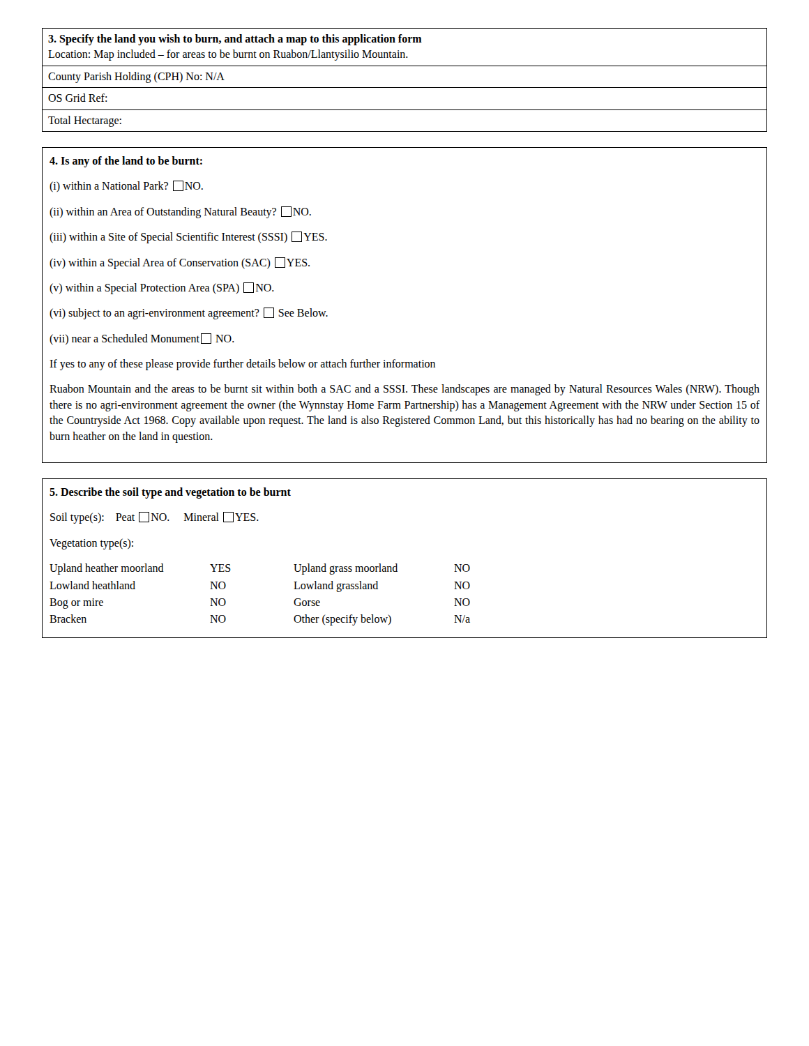3. Specify the land you wish to burn, and attach a map to this application form
Location: Map included – for areas to be burnt on Ruabon/Llantysilio Mountain.
County Parish Holding (CPH) No: N/A
OS Grid Ref:
Total Hectarage:
4. Is any of the land to be burnt:
(i) within a National Park? NO.
(ii) within an Area of Outstanding Natural Beauty? NO.
(iii) within a Site of Special Scientific Interest (SSSI) YES.
(iv) within a Special Area of Conservation (SAC) YES.
(v) within a Special Protection Area (SPA) NO.
(vi) subject to an agri-environment agreement? See Below.
(vii) near a Scheduled Monument NO.
If yes to any of these please provide further details below or attach further information
Ruabon Mountain and the areas to be burnt sit within both a SAC and a SSSI. These landscapes are managed by Natural Resources Wales (NRW). Though there is no agri-environment agreement the owner (the Wynnstay Home Farm Partnership) has a Management Agreement with the NRW under Section 15 of the Countryside Act 1968. Copy available upon request. The land is also Registered Common Land, but this historically has had no bearing on the ability to burn heather on the land in question.
5. Describe the soil type and vegetation to be burnt
Soil type(s): Peat NO. Mineral YES.
Vegetation type(s):
| Upland heather moorland | YES | Upland grass moorland | NO |
| Lowland heathland | NO | Lowland grassland | NO |
| Bog or mire | NO | Gorse | NO |
| Bracken | NO | Other (specify below) | N/a |